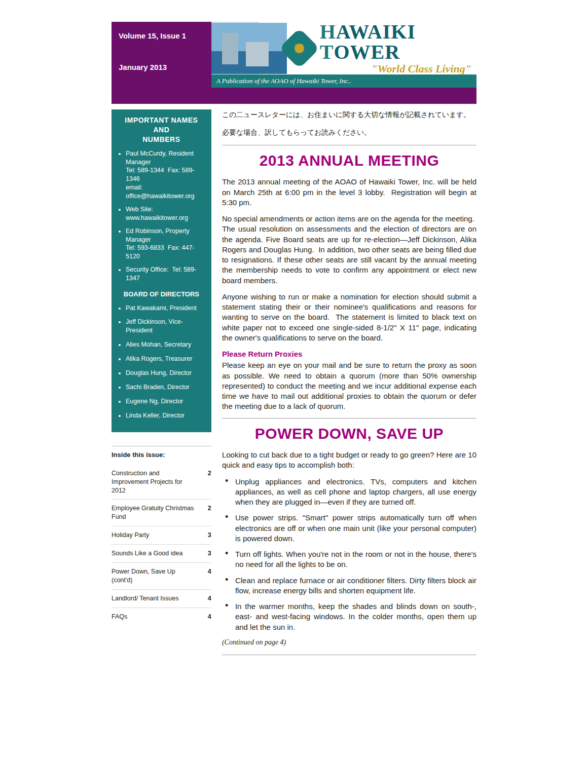Volume 15, Issue 1
January 2013
HAWAIKI TOWER
"World Class Living"
A Publication of the AOAO of Hawaiki Tower, Inc..
IMPORTANT NAMES
AND
NUMBERS
Paul McCurdy, Resident Manager
Tel: 589-1344 Fax: 589-1346
email: office@hawaikitower.org
Web Site: www.hawaikitower.org
Ed Robinson, Property Manager
Tel: 593-6833 Fax: 447-5120
Security Office: Tel: 589-1347
BOARD OF DIRECTORS
Pat Kawakami, President
Jeff Dickinson, Vice-President
Alies Mohan, Secretary
Alika Rogers, Treasurer
Douglas Hung, Director
Sachi Braden, Director
Eugene Ng, Director
Linda Keller, Director
Inside this issue:
| Construction and Improvement Projects for 2012 | 2 |
| Employee Gratuity Christmas Fund | 2 |
| Holiday Party | 3 |
| Sounds Like a Good idea | 3 |
| Power Down, Save Up (cont'd) | 4 |
| Landlord/ Tenant Issues | 4 |
| FAQs | 4 |
この二ュースレターには、お住まいに関する大切な情報が記載されています。
必要な場合、訳してもらってお読みください。
2013 ANNUAL MEETING
The 2013 annual meeting of the AOAO of Hawaiki Tower, Inc. will be held on March 25th at 6:00 pm in the level 3 lobby. Registration will begin at 5:30 pm.
No special amendments or action items are on the agenda for the meeting. The usual resolution on assessments and the election of directors are on the agenda. Five Board seats are up for re-election—Jeff Dickinson, Alika Rogers and Douglas Hung. In addition, two other seats are being filled due to resignations. If these other seats are still vacant by the annual meeting the membership needs to vote to confirm any appointment or elect new board members.
Anyone wishing to run or make a nomination for election should submit a statement stating their or their nominee's qualifications and reasons for wanting to serve on the board. The statement is limited to black text on white paper not to exceed one single-sided 8-1/2" X 11" page, indicating the owner's qualifications to serve on the board.
Please Return Proxies
Please keep an eye on your mail and be sure to return the proxy as soon as possible. We need to obtain a quorum (more than 50% ownership represented) to conduct the meeting and we incur additional expense each time we have to mail out additional proxies to obtain the quorum or defer the meeting due to a lack of quorum.
POWER DOWN, SAVE UP
Looking to cut back due to a tight budget or ready to go green? Here are 10 quick and easy tips to accomplish both:
Unplug appliances and electronics. TVs, computers and kitchen appliances, as well as cell phone and laptop chargers, all use energy when they are plugged in—even if they are turned off.
Use power strips. "Smart" power strips automatically turn off when electronics are off or when one main unit (like your personal computer) is powered down.
Turn off lights. When you're not in the room or not in the house, there's no need for all the lights to be on.
Clean and replace furnace or air conditioner filters. Dirty filters block air flow, increase energy bills and shorten equipment life.
In the warmer months, keep the shades and blinds down on south-, east- and west-facing windows. In the colder months, open them up and let the sun in.
(Continued on page 4)